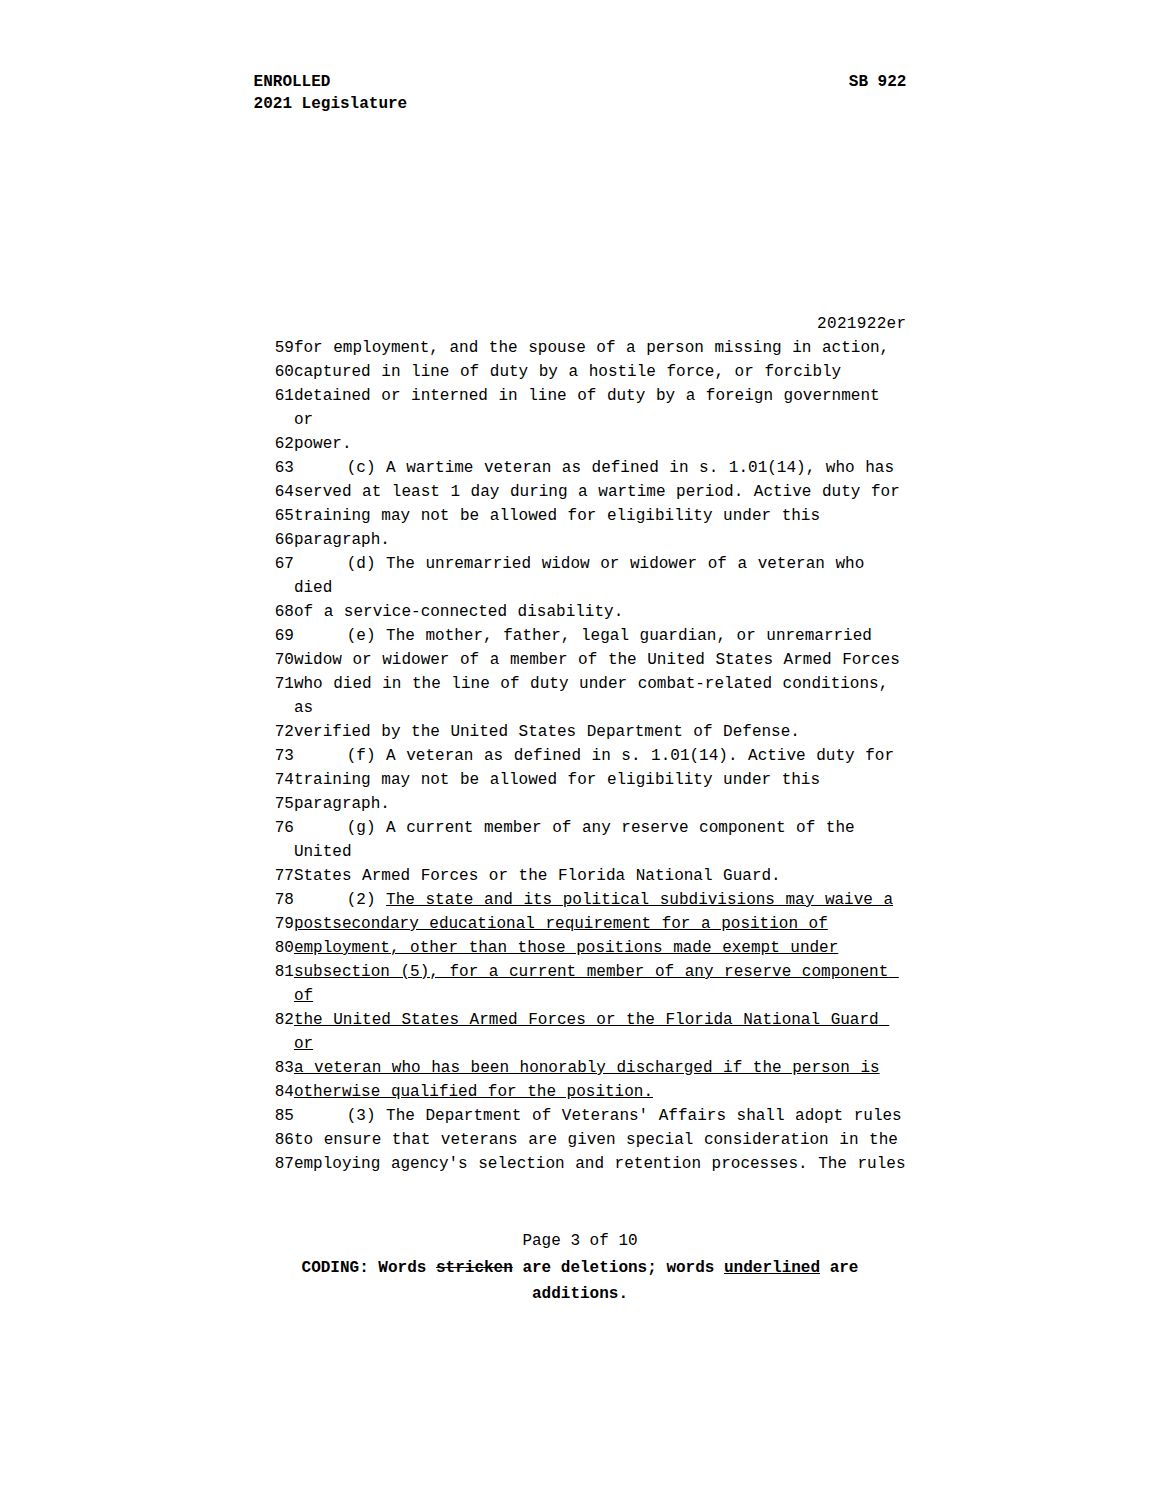ENROLLED
2021 Legislature
SB 922
2021922er
| 59 | for employment, and the spouse of a person missing in action, |
| 60 | captured in line of duty by a hostile force, or forcibly |
| 61 | detained or interned in line of duty by a foreign government or |
| 62 | power. |
| 63 | (c) A wartime veteran as defined in s. 1.01(14), who has |
| 64 | served at least 1 day during a wartime period. Active duty for |
| 65 | training may not be allowed for eligibility under this |
| 66 | paragraph. |
| 67 | (d) The unremarried widow or widower of a veteran who died |
| 68 | of a service-connected disability. |
| 69 | (e) The mother, father, legal guardian, or unremarried |
| 70 | widow or widower of a member of the United States Armed Forces |
| 71 | who died in the line of duty under combat-related conditions, as |
| 72 | verified by the United States Department of Defense. |
| 73 | (f) A veteran as defined in s. 1.01(14). Active duty for |
| 74 | training may not be allowed for eligibility under this |
| 75 | paragraph. |
| 76 | (g) A current member of any reserve component of the United |
| 77 | States Armed Forces or the Florida National Guard. |
| 78 | (2) The state and its political subdivisions may waive a |
| 79 | postsecondary educational requirement for a position of |
| 80 | employment, other than those positions made exempt under |
| 81 | subsection (5), for a current member of any reserve component of |
| 82 | the United States Armed Forces or the Florida National Guard or |
| 83 | a veteran who has been honorably discharged if the person is |
| 84 | otherwise qualified for the position. |
| 85 | (3) The Department of Veterans' Affairs shall adopt rules |
| 86 | to ensure that veterans are given special consideration in the |
| 87 | employing agency's selection and retention processes. The rules |
Page 3 of 10
CODING: Words stricken are deletions; words underlined are additions.